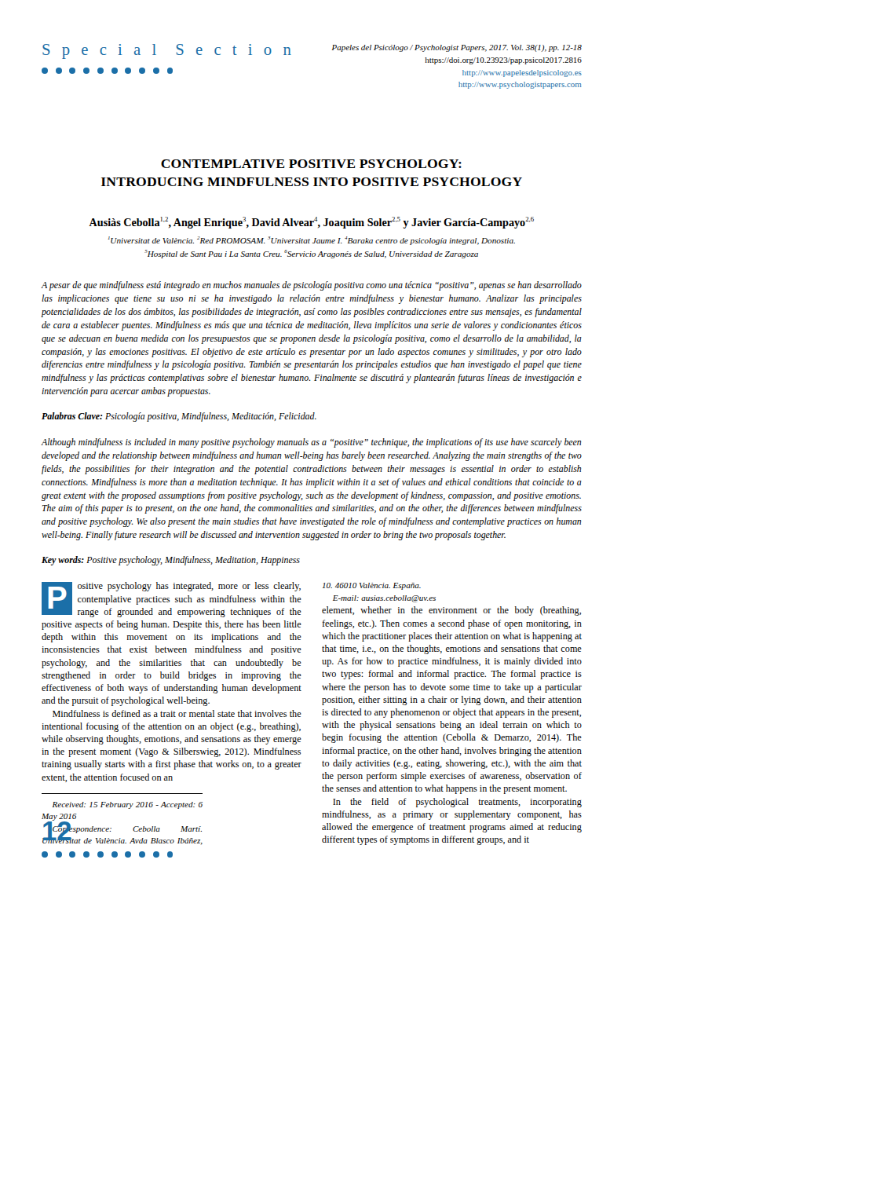S p e c i a l S e c t i o n
Papeles del Psicólogo / Psychologist Papers, 2017. Vol. 38(1), pp. 12-18
https://doi.org/10.23923/pap.psicol2017.2816
http://www.papelesdelpsicologo.es
http://www.psychologistpapers.com
Contemplative Positive Psychology:
Introducing Mindfulness into Positive Psychology
Ausiàs Cebolla1,2, Angel Enrique3, David Alvear4, Joaquim Soler2,5 y Javier García-Campayo2,6
1Universitat de València. 2Red PROMOSAM. 3Universitat Jaume I. 4Baraka centro de psicología integral, Donostia.
5Hospital de Sant Pau i La Santa Creu. 6Servicio Aragonés de Salud, Universidad de Zaragoza
A pesar de que mindfulness está integrado en muchos manuales de psicología positiva como una técnica “positiva”, apenas se han desarrollado las implicaciones que tiene su uso ni se ha investigado la relación entre mindfulness y bienestar humano. Analizar las principales potencialidades de los dos ámbitos, las posibilidades de integración, así como las posibles contradicciones entre sus mensajes, es fundamental de cara a establecer puentes. Mindfulness es más que una técnica de meditación, lleva implícitos una serie de valores y condicionantes éticos que se adecuan en buena medida con los presupuestos que se proponen desde la psicología positiva, como el desarrollo de la amabilidad, la compasión, y las emociones positivas. El objetivo de este artículo es presentar por un lado aspectos comunes y similitudes, y por otro lado diferencias entre mindfulness y la psicología positiva. También se presentarán los principales estudios que han investigado el papel que tiene mindfulness y las prácticas contemplativas sobre el bienestar humano. Finalmente se discutirá y plantearán futuras líneas de investigación e intervención para acercar ambas propuestas.
Palabras Clave: Psicología positiva, Mindfulness, Meditación, Felicidad.
Although mindfulness is included in many positive psychology manuals as a “positive” technique, the implications of its use have scarcely been developed and the relationship between mindfulness and human well-being has barely been researched. Analyzing the main strengths of the two fields, the possibilities for their integration and the potential contradictions between their messages is essential in order to establish connections. Mindfulness is more than a meditation technique. It has implicit within it a set of values and ethical conditions that coincide to a great extent with the proposed assumptions from positive psychology, such as the development of kindness, compassion, and positive emotions. The aim of this paper is to present, on the one hand, the commonalities and similarities, and on the other, the differences between mindfulness and positive psychology. We also present the main studies that have investigated the role of mindfulness and contemplative practices on human well-being. Finally future research will be discussed and intervention suggested in order to bring the two proposals together.
Key words: Positive psychology, Mindfulness, Meditation, Happiness
Positive psychology has integrated, more or less clearly, contemplative practices such as mindfulness within the range of grounded and empowering techniques of the positive aspects of being human. Despite this, there has been little depth within this movement on its implications and the inconsistencies that exist between mindfulness and positive psychology, and the similarities that can undoubtedly be strengthened in order to build bridges in improving the effectiveness of both ways of understanding human development and the pursuit of psychological well-being.
Mindfulness is defined as a trait or mental state that involves the intentional focusing of the attention on an object (e.g., breathing), while observing thoughts, emotions, and sensations as they emerge in the present moment (Vago & Silberswieg, 2012). Mindfulness training usually starts with a first phase that works on, to a greater extent, the attention focused on an
Received: 15 February 2016 - Accepted: 6 May 2016
Correspondence: Cebolla Martí. Universitat de València. Avda Blasco Ibáñez, 10. 46010 València. España.
E-mail: ausias.cebolla@uv.es
element, whether in the environment or the body (breathing, feelings, etc.). Then comes a second phase of open monitoring, in which the practitioner places their attention on what is happening at that time, i.e., on the thoughts, emotions and sensations that come up. As for how to practice mindfulness, it is mainly divided into two types: formal and informal practice. The formal practice is where the person has to devote some time to take up a particular position, either sitting in a chair or lying down, and their attention is directed to any phenomenon or object that appears in the present, with the physical sensations being an ideal terrain on which to begin focusing the attention (Cebolla & Demarzo, 2014). The informal practice, on the other hand, involves bringing the attention to daily activities (e.g., eating, showering, etc.), with the aim that the person perform simple exercises of awareness, observation of the senses and attention to what happens in the present moment.
In the field of psychological treatments, incorporating mindfulness, as a primary or supplementary component, has allowed the emergence of treatment programs aimed at reducing different types of symptoms in different groups, and it
12